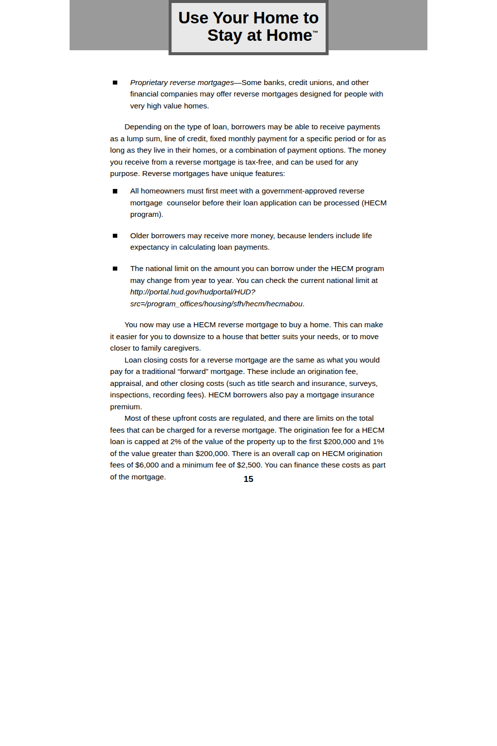Use Your Home to
Stay at Home™
Proprietary reverse mortgages—Some banks, credit unions, and other financial companies may offer reverse mortgages designed for people with very high value homes.
Depending on the type of loan, borrowers may be able to receive payments as a lump sum, line of credit, fixed monthly payment for a specific period or for as long as they live in their homes, or a combination of payment options. The money you receive from a reverse mortgage is tax-free, and can be used for any purpose. Reverse mortgages have unique features:
All homeowners must first meet with a government-approved reverse mortgage counselor before their loan application can be processed (HECM program).
Older borrowers may receive more money, because lenders include life expectancy in calculating loan payments.
The national limit on the amount you can borrow under the HECM program may change from year to year. You can check the current national limit at http://portal.hud.gov/hudportal/HUD?src=/program_offices/housing/sfh/hecm/hecmabou.
You now may use a HECM reverse mortgage to buy a home. This can make it easier for you to downsize to a house that better suits your needs, or to move closer to family caregivers.
Loan closing costs for a reverse mortgage are the same as what you would pay for a traditional “forward” mortgage. These include an origination fee, appraisal, and other closing costs (such as title search and insurance, surveys, inspections, recording fees). HECM borrowers also pay a mortgage insurance premium.
Most of these upfront costs are regulated, and there are limits on the total fees that can be charged for a reverse mortgage. The origination fee for a HECM loan is capped at 2% of the value of the property up to the first $200,000 and 1% of the value greater than $200,000. There is an overall cap on HECM origination fees of $6,000 and a minimum fee of $2,500. You can finance these costs as part of the mortgage.
15